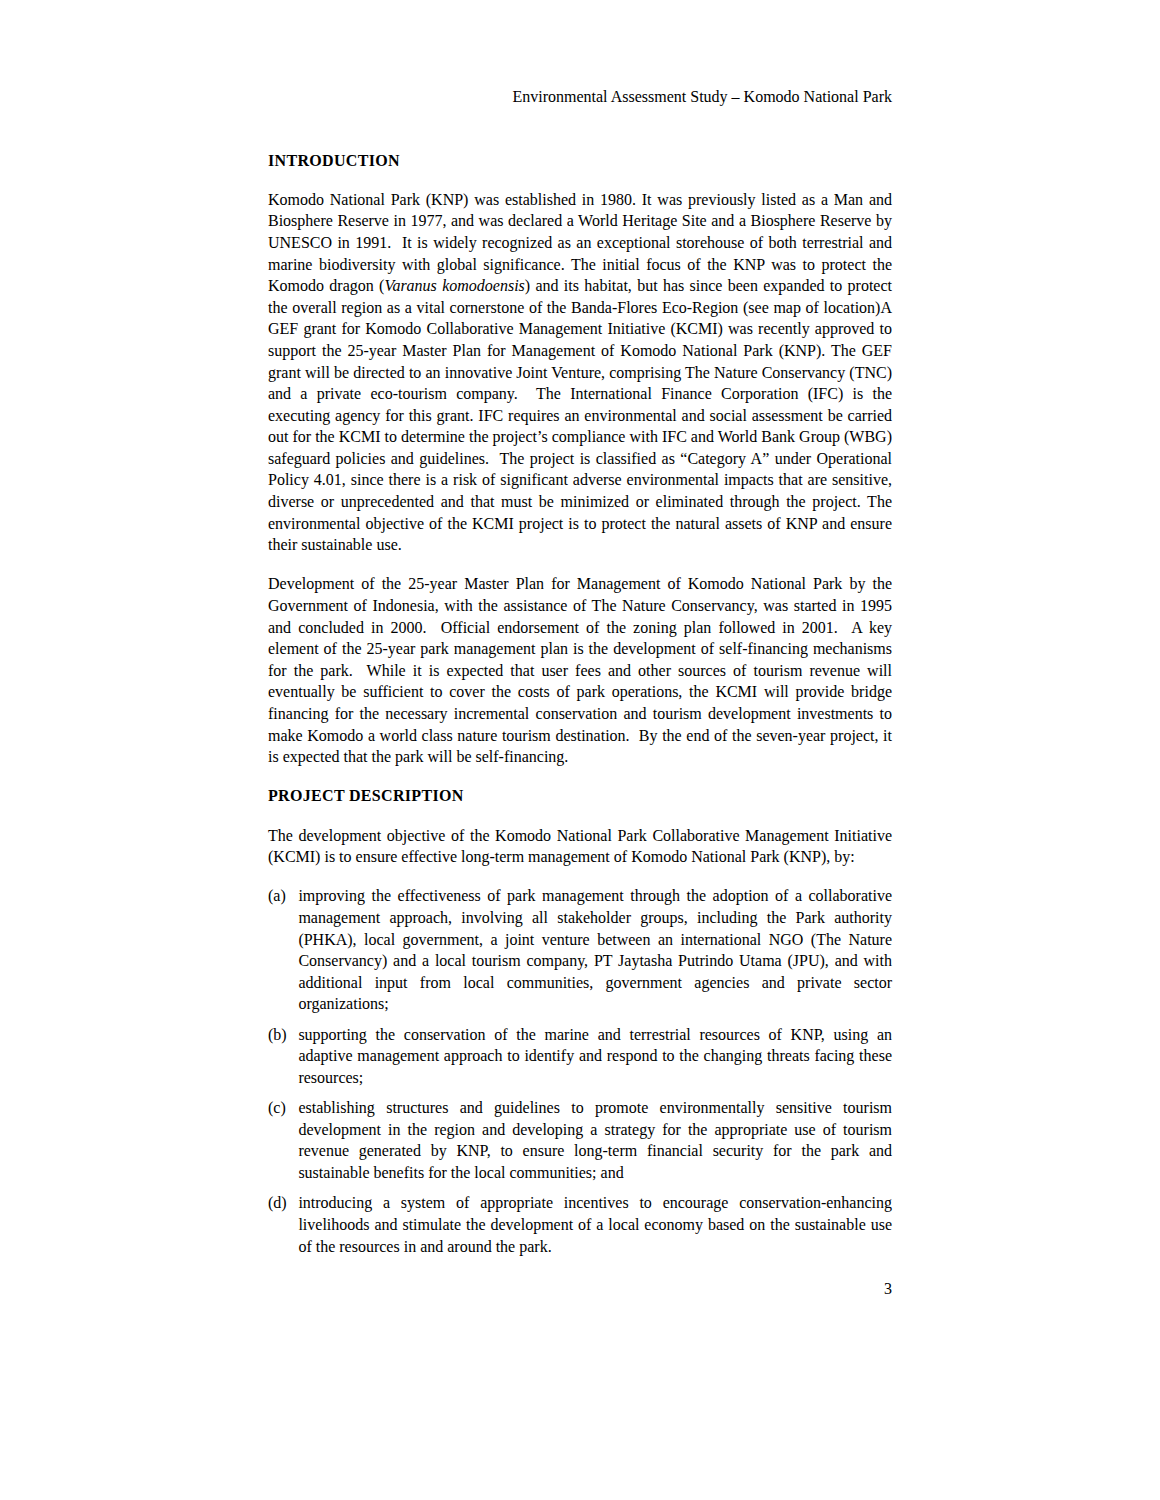Environmental Assessment Study – Komodo National Park
INTRODUCTION
Komodo National Park (KNP) was established in 1980. It was previously listed as a Man and Biosphere Reserve in 1977, and was declared a World Heritage Site and a Biosphere Reserve by UNESCO in 1991. It is widely recognized as an exceptional storehouse of both terrestrial and marine biodiversity with global significance. The initial focus of the KNP was to protect the Komodo dragon (Varanus komodoensis) and its habitat, but has since been expanded to protect the overall region as a vital cornerstone of the Banda-Flores Eco-Region (see map of location)A GEF grant for Komodo Collaborative Management Initiative (KCMI) was recently approved to support the 25-year Master Plan for Management of Komodo National Park (KNP). The GEF grant will be directed to an innovative Joint Venture, comprising The Nature Conservancy (TNC) and a private eco-tourism company. The International Finance Corporation (IFC) is the executing agency for this grant. IFC requires an environmental and social assessment be carried out for the KCMI to determine the project’s compliance with IFC and World Bank Group (WBG) safeguard policies and guidelines. The project is classified as “Category A” under Operational Policy 4.01, since there is a risk of significant adverse environmental impacts that are sensitive, diverse or unprecedented and that must be minimized or eliminated through the project. The environmental objective of the KCMI project is to protect the natural assets of KNP and ensure their sustainable use.
Development of the 25-year Master Plan for Management of Komodo National Park by the Government of Indonesia, with the assistance of The Nature Conservancy, was started in 1995 and concluded in 2000. Official endorsement of the zoning plan followed in 2001. A key element of the 25-year park management plan is the development of self-financing mechanisms for the park. While it is expected that user fees and other sources of tourism revenue will eventually be sufficient to cover the costs of park operations, the KCMI will provide bridge financing for the necessary incremental conservation and tourism development investments to make Komodo a world class nature tourism destination. By the end of the seven-year project, it is expected that the park will be self-financing.
PROJECT DESCRIPTION
The development objective of the Komodo National Park Collaborative Management Initiative (KCMI) is to ensure effective long-term management of Komodo National Park (KNP), by:
(a) improving the effectiveness of park management through the adoption of a collaborative management approach, involving all stakeholder groups, including the Park authority (PHKA), local government, a joint venture between an international NGO (The Nature Conservancy) and a local tourism company, PT Jaytasha Putrindo Utama (JPU), and with additional input from local communities, government agencies and private sector organizations;
(b) supporting the conservation of the marine and terrestrial resources of KNP, using an adaptive management approach to identify and respond to the changing threats facing these resources;
(c) establishing structures and guidelines to promote environmentally sensitive tourism development in the region and developing a strategy for the appropriate use of tourism revenue generated by KNP, to ensure long-term financial security for the park and sustainable benefits for the local communities; and
(d) introducing a system of appropriate incentives to encourage conservation-enhancing livelihoods and stimulate the development of a local economy based on the sustainable use of the resources in and around the park.
3